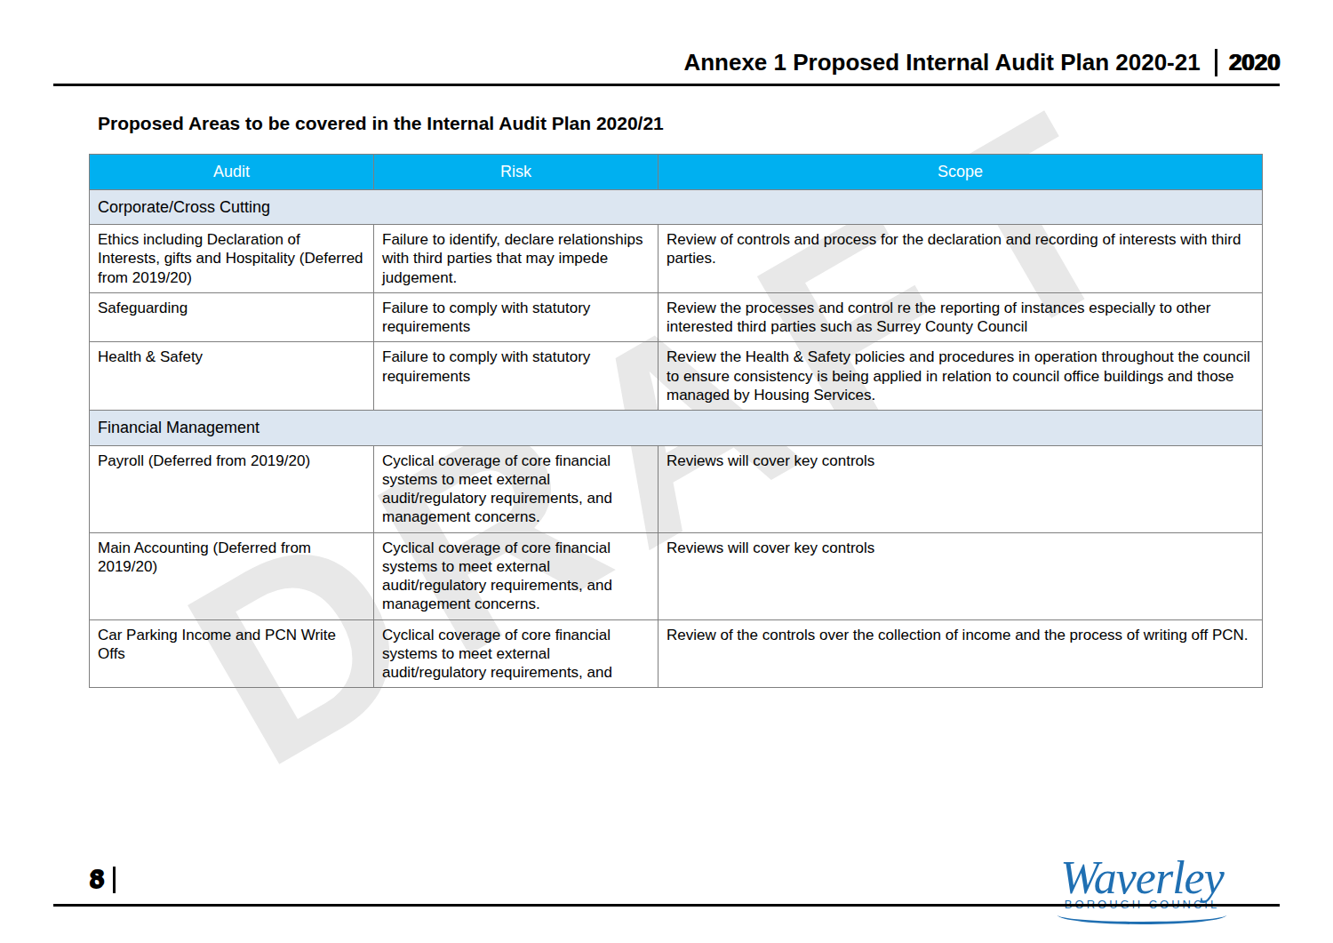DRAFT
Annexe 1 Proposed Internal Audit Plan 2020-21 2020
Proposed Areas to be covered in the Internal Audit Plan 2020/21
| Audit | Risk | Scope |
| --- | --- | --- |
| Corporate/Cross Cutting |
| Ethics including Declaration of Interests, gifts and Hospitality (Deferred from 2019/20) | Failure to identify, declare relationships with third parties that may impede judgement. | Review of controls and process for the declaration and recording of interests with third parties. |
| Safeguarding | Failure to comply with statutory requirements | Review the processes and control re the reporting of instances especially to other interested third parties such as Surrey County Council |
| Health & Safety | Failure to comply with statutory requirements | Review the Health & Safety policies and procedures in operation throughout the council to ensure consistency is being applied in relation to council office buildings and those managed by Housing Services. |
| Financial Management |
| Payroll (Deferred from 2019/20) | Cyclical coverage of core financial systems to meet external audit/regulatory requirements, and management concerns. | Reviews will cover key controls |
| Main Accounting (Deferred from 2019/20) | Cyclical coverage of core financial systems to meet external audit/regulatory requirements, and management concerns. | Reviews will cover key controls |
| Car Parking Income and PCN Write Offs | Cyclical coverage of core financial systems to meet external audit/regulatory requirements, and | Review of the controls over the collection of income and the process of writing off PCN. |
8
Waverley
BOROUGH COUNCIL